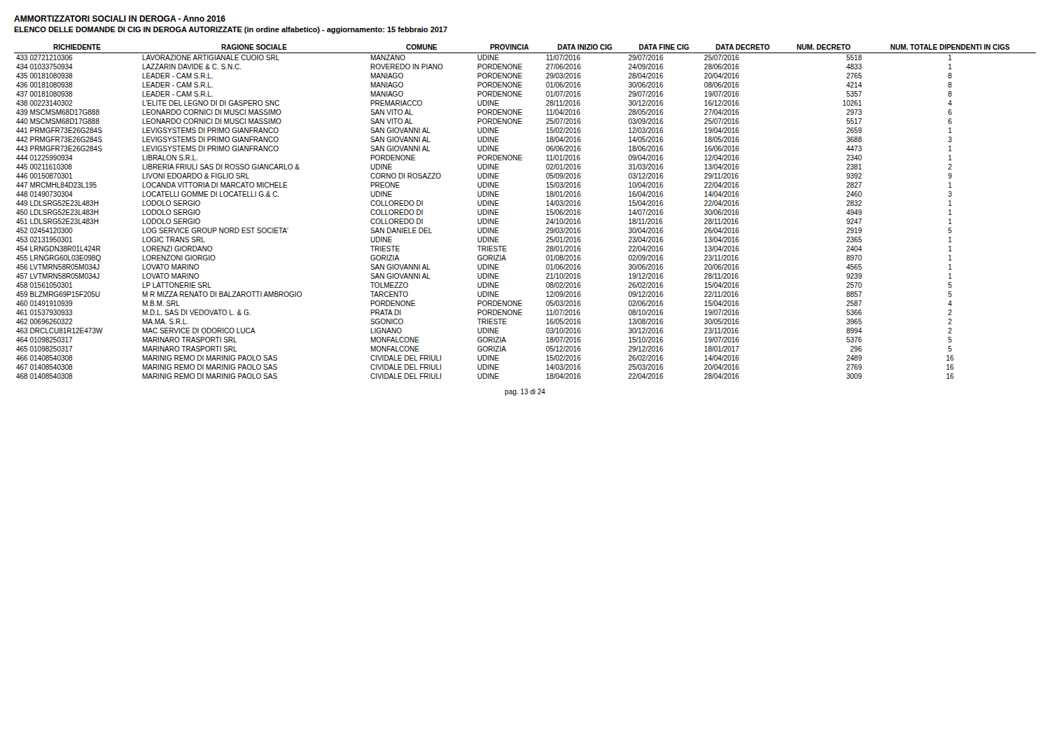AMMORTIZZATORI SOCIALI IN DEROGA - Anno 2016
ELENCO DELLE DOMANDE DI CIG IN DEROGA AUTORIZZATE (in ordine alfabetico) - aggiornamento: 15 febbraio 2017
| RICHIEDENTE | RAGIONE SOCIALE | COMUNE | PROVINCIA | DATA INIZIO CIG | DATA FINE CIG | DATA DECRETO | NUM. DECRETO | NUM. TOTALE DIPENDENTI IN CIGS |
| --- | --- | --- | --- | --- | --- | --- | --- | --- |
| 433 02721210306 | LAVORAZIONE ARTIGIANALE CUOIO SRL | MANZANO | UDINE | 11/07/2016 | 29/07/2016 | 25/07/2016 | 5518 | 1 |
| 434 01033750934 | LAZZARIN DAVIDE & C. S.N.C. | ROVEREDO IN PIANO | PORDENONE | 27/06/2016 | 24/09/2016 | 28/06/2016 | 4833 | 1 |
| 435 00181080938 | LEADER - CAM S.R.L. | MANIAGO | PORDENONE | 29/03/2016 | 28/04/2016 | 20/04/2016 | 2765 | 8 |
| 436 00181080938 | LEADER - CAM S.R.L. | MANIAGO | PORDENONE | 01/06/2016 | 30/06/2016 | 08/06/2016 | 4214 | 8 |
| 437 00181080938 | LEADER - CAM S.R.L. | MANIAGO | PORDENONE | 01/07/2016 | 29/07/2016 | 19/07/2016 | 5357 | 8 |
| 438 00223140302 | L'ELITE DEL LEGNO DI DI GASPERO SNC | PREMARIACCO | UDINE | 28/11/2016 | 30/12/2016 | 16/12/2016 | 10261 | 4 |
| 439 MSCMSM68D17G888 | LEONARDO CORNICI DI MUSCI MASSIMO | SAN VITO AL | PORDENONE | 11/04/2016 | 28/05/2016 | 27/04/2016 | 2973 | 6 |
| 440 MSCMSM68D17G888 | LEONARDO CORNICI DI MUSCI MASSIMO | SAN VITO AL | PORDENONE | 25/07/2016 | 03/09/2016 | 25/07/2016 | 5517 | 6 |
| 441 PRMGFR73E26G284S | LEVIGSYSTEMS DI PRIMO GIANFRANCO | SAN GIOVANNI AL | UDINE | 15/02/2016 | 12/03/2016 | 19/04/2016 | 2659 | 1 |
| 442 PRMGFR73E26G284S | LEVIGSYSTEMS DI PRIMO GIANFRANCO | SAN GIOVANNI AL | UDINE | 18/04/2016 | 14/05/2016 | 18/05/2016 | 3688 | 3 |
| 443 PRMGFR73E26G284S | LEVIGSYSTEMS DI PRIMO GIANFRANCO | SAN GIOVANNI AL | UDINE | 06/06/2016 | 18/06/2016 | 16/06/2016 | 4473 | 1 |
| 444 01225990934 | LIBRALON S.R.L. | PORDENONE | PORDENONE | 11/01/2016 | 09/04/2016 | 12/04/2016 | 2340 | 1 |
| 445 00211610308 | LIBRERIA FRIULI SAS DI ROSSO GIANCARLO & | UDINE | UDINE | 02/01/2016 | 31/03/2016 | 13/04/2016 | 2381 | 2 |
| 446 00150870301 | LIVONI EDOARDO & FIGLIO SRL | CORNO DI ROSAZZO | UDINE | 05/09/2016 | 03/12/2016 | 29/11/2016 | 9392 | 9 |
| 447 MRCMHL84D23L195 | LOCANDA VITTORIA DI MARCATO MICHELE | PREONE | UDINE | 15/03/2016 | 10/04/2016 | 22/04/2016 | 2827 | 1 |
| 448 01490730304 | LOCATELLI GOMME DI LOCATELLI G.& C. | UDINE | UDINE | 18/01/2016 | 16/04/2016 | 14/04/2016 | 2460 | 3 |
| 449 LDLSRG52E23L483H | LODOLO SERGIO | COLLOREDO DI | UDINE | 14/03/2016 | 15/04/2016 | 22/04/2016 | 2832 | 1 |
| 450 LDLSRG52E23L483H | LODOLO SERGIO | COLLOREDO DI | UDINE | 15/06/2016 | 14/07/2016 | 30/06/2016 | 4949 | 1 |
| 451 LDLSRG52E23L483H | LODOLO SERGIO | COLLOREDO DI | UDINE | 24/10/2016 | 18/11/2016 | 28/11/2016 | 9247 | 1 |
| 452 02454120300 | LOG SERVICE GROUP NORD EST SOCIETA' | SAN DANIELE DEL | UDINE | 29/03/2016 | 30/04/2016 | 26/04/2016 | 2919 | 5 |
| 453 02131950301 | LOGIC TRANS SRL | UDINE | UDINE | 25/01/2016 | 23/04/2016 | 13/04/2016 | 2365 | 1 |
| 454 LRNGDN38R01L424R | LORENZI GIORDANO | TRIESTE | TRIESTE | 28/01/2016 | 22/04/2016 | 13/04/2016 | 2404 | 1 |
| 455 LRNGRG60L03E098Q | LORENZONI GIORGIO | GORIZIA | GORIZIA | 01/08/2016 | 02/09/2016 | 23/11/2016 | 8970 | 1 |
| 456 LVTMRN58R05M034J | LOVATO MARINO | SAN GIOVANNI AL | UDINE | 01/06/2016 | 30/06/2016 | 20/06/2016 | 4565 | 1 |
| 457 LVTMRN58R05M034J | LOVATO MARINO | SAN GIOVANNI AL | UDINE | 21/10/2016 | 19/12/2016 | 28/11/2016 | 9239 | 1 |
| 458 01561050301 | LP LATTONERIE SRL | TOLMEZZO | UDINE | 08/02/2016 | 26/02/2016 | 15/04/2016 | 2570 | 5 |
| 459 BLZMRG69P15F205U | M R MIZZA RENATO DI BALZAROTTI AMBROGIO | TARCENTO | UDINE | 12/09/2016 | 09/12/2016 | 22/11/2016 | 8857 | 5 |
| 460 01491910939 | M.B.M. SRL | PORDENONE | PORDENONE | 05/03/2016 | 02/06/2016 | 15/04/2016 | 2587 | 4 |
| 461 01537930933 | M.D.L. SAS DI VEDOVATO L. & G. | PRATA DI | PORDENONE | 11/07/2016 | 08/10/2016 | 19/07/2016 | 5366 | 2 |
| 462 00696260322 | MA.MA. S.R.L. | SGONICO | TRIESTE | 16/05/2016 | 13/08/2016 | 30/05/2016 | 3965 | 2 |
| 463 DRCLCU81R12E473W | MAC SERVICE DI ODORICO LUCA | LIGNANO | UDINE | 03/10/2016 | 30/12/2016 | 23/11/2016 | 8994 | 2 |
| 464 01098250317 | MARINARO TRASPORTI SRL | MONFALCONE | GORIZIA | 18/07/2016 | 15/10/2016 | 19/07/2016 | 5376 | 5 |
| 465 01098250317 | MARINARO TRASPORTI SRL | MONFALCONE | GORIZIA | 05/12/2016 | 29/12/2016 | 18/01/2017 | 296 | 5 |
| 466 01408540308 | MARINIG REMO DI MARINIG PAOLO SAS | CIVIDALE DEL FRIULI | UDINE | 15/02/2016 | 26/02/2016 | 14/04/2016 | 2489 | 16 |
| 467 01408540308 | MARINIG REMO DI MARINIG PAOLO SAS | CIVIDALE DEL FRIULI | UDINE | 14/03/2016 | 25/03/2016 | 20/04/2016 | 2769 | 16 |
| 468 01408540308 | MARINIG REMO DI MARINIG PAOLO SAS | CIVIDALE DEL FRIULI | UDINE | 18/04/2016 | 22/04/2016 | 28/04/2016 | 3009 | 16 |
pag. 13 di 24